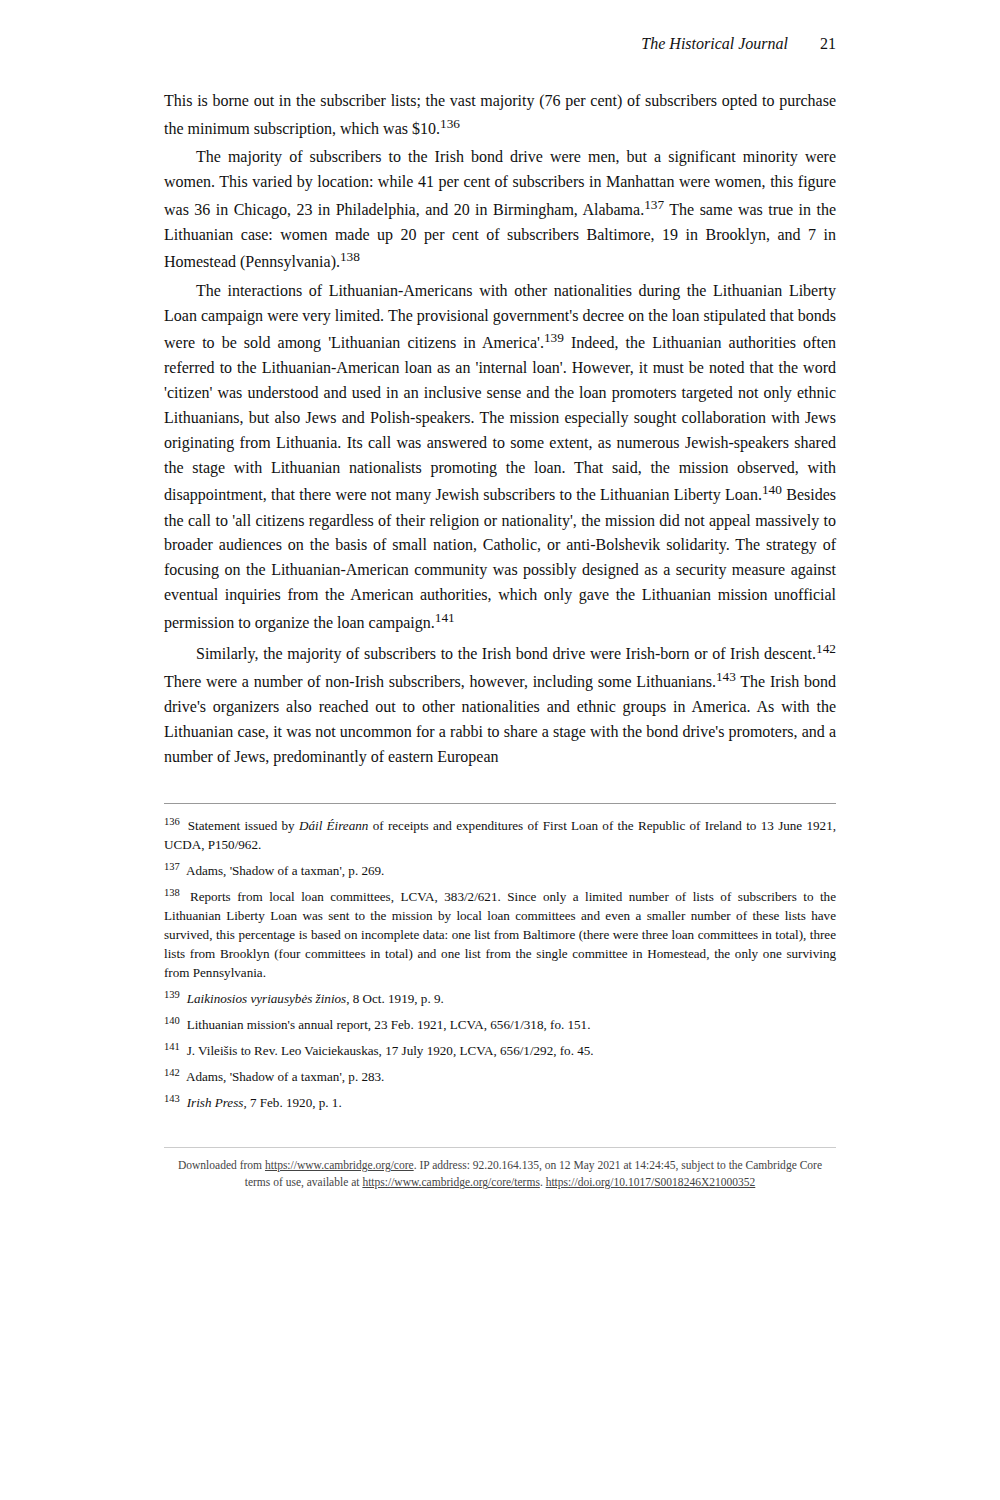The Historical Journal 21
This is borne out in the subscriber lists; the vast majority (76 per cent) of subscribers opted to purchase the minimum subscription, which was $10.136
The majority of subscribers to the Irish bond drive were men, but a significant minority were women. This varied by location: while 41 per cent of subscribers in Manhattan were women, this figure was 36 in Chicago, 23 in Philadelphia, and 20 in Birmingham, Alabama.137 The same was true in the Lithuanian case: women made up 20 per cent of subscribers Baltimore, 19 in Brooklyn, and 7 in Homestead (Pennsylvania).138
The interactions of Lithuanian-Americans with other nationalities during the Lithuanian Liberty Loan campaign were very limited. The provisional government's decree on the loan stipulated that bonds were to be sold among 'Lithuanian citizens in America'.139 Indeed, the Lithuanian authorities often referred to the Lithuanian-American loan as an 'internal loan'. However, it must be noted that the word 'citizen' was understood and used in an inclusive sense and the loan promoters targeted not only ethnic Lithuanians, but also Jews and Polish-speakers. The mission especially sought collaboration with Jews originating from Lithuania. Its call was answered to some extent, as numerous Jewish-speakers shared the stage with Lithuanian nationalists promoting the loan. That said, the mission observed, with disappointment, that there were not many Jewish subscribers to the Lithuanian Liberty Loan.140 Besides the call to 'all citizens regardless of their religion or nationality', the mission did not appeal massively to broader audiences on the basis of small nation, Catholic, or anti-Bolshevik solidarity. The strategy of focusing on the Lithuanian-American community was possibly designed as a security measure against eventual inquiries from the American authorities, which only gave the Lithuanian mission unofficial permission to organize the loan campaign.141
Similarly, the majority of subscribers to the Irish bond drive were Irish-born or of Irish descent.142 There were a number of non-Irish subscribers, however, including some Lithuanians.143 The Irish bond drive's organizers also reached out to other nationalities and ethnic groups in America. As with the Lithuanian case, it was not uncommon for a rabbi to share a stage with the bond drive's promoters, and a number of Jews, predominantly of eastern European
136 Statement issued by Dáil Éireann of receipts and expenditures of First Loan of the Republic of Ireland to 13 June 1921, UCDA, P150/962.
137 Adams, 'Shadow of a taxman', p. 269.
138 Reports from local loan committees, LCVA, 383/2/621. Since only a limited number of lists of subscribers to the Lithuanian Liberty Loan was sent to the mission by local loan committees and even a smaller number of these lists have survived, this percentage is based on incomplete data: one list from Baltimore (there were three loan committees in total), three lists from Brooklyn (four committees in total) and one list from the single committee in Homestead, the only one surviving from Pennsylvania.
139 Laikinosios vyriausybės žinios, 8 Oct. 1919, p. 9.
140 Lithuanian mission's annual report, 23 Feb. 1921, LCVA, 656/1/318, fo. 151.
141 J. Vileišis to Rev. Leo Vaiciekauskas, 17 July 1920, LCVA, 656/1/292, fo. 45.
142 Adams, 'Shadow of a taxman', p. 283.
143 Irish Press, 7 Feb. 1920, p. 1.
Downloaded from https://www.cambridge.org/core. IP address: 92.20.164.135, on 12 May 2021 at 14:24:45, subject to the Cambridge Core terms of use, available at https://www.cambridge.org/core/terms. https://doi.org/10.1017/S0018246X21000352